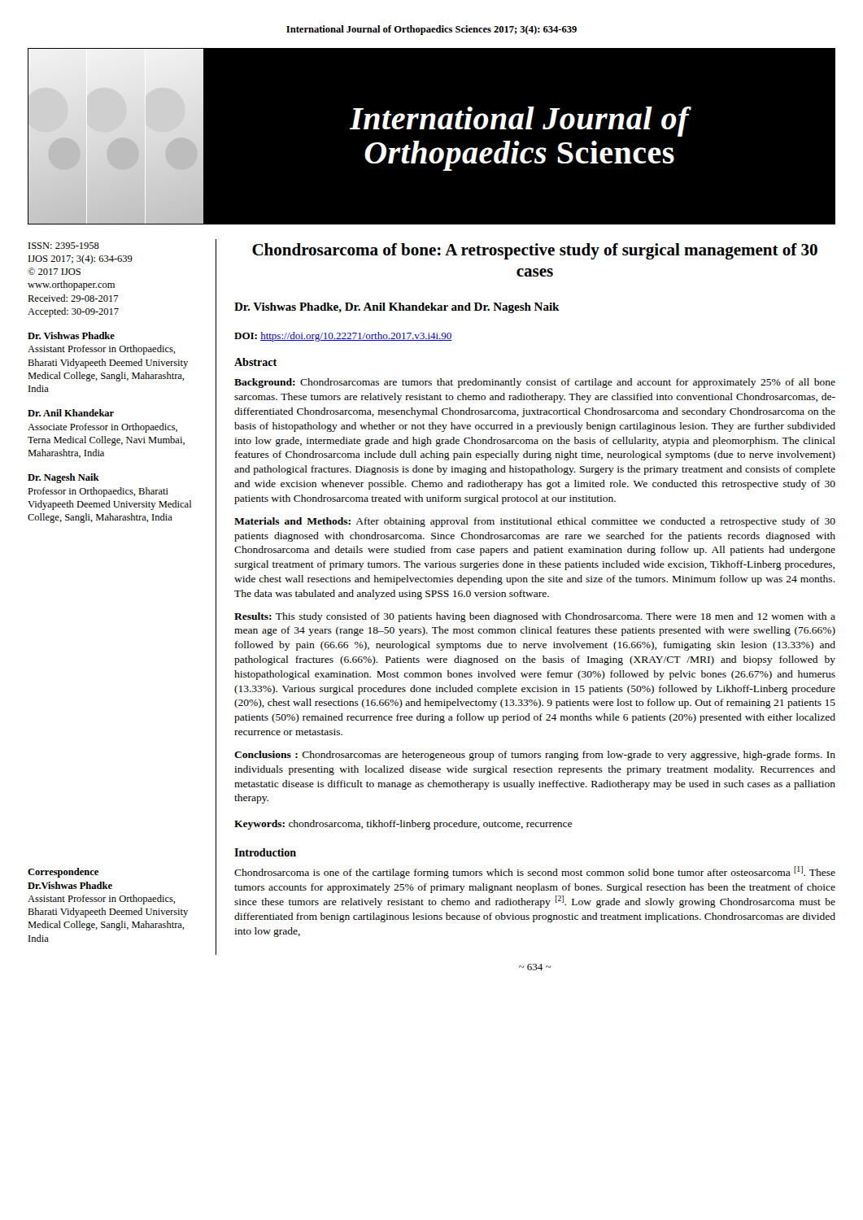International Journal of Orthopaedics Sciences 2017; 3(4): 634-639
International Journal of
Orthopaedics Sciences
ISSN: 2395-1958 IJOS 2017; 3(4): 634-639 © 2017 IJOS www.orthopaper.com Received: 29-08-2017 Accepted: 30-09-2017
Dr. Vishwas Phadke
Assistant Professor in Orthopaedics, Bharati Vidyapeeth Deemed University Medical College, Sangli, Maharashtra, India
Dr. Anil Khandekar
Associate Professor in Orthopaedics, Terna Medical College, Navi Mumbai, Maharashtra, India
Dr. Nagesh Naik
Professor in Orthopaedics, Bharati Vidyapeeth Deemed University Medical College, Sangli, Maharashtra, India
Correspondence
Dr.Vishwas Phadke
Assistant Professor in Orthopaedics, Bharati Vidyapeeth Deemed University Medical College, Sangli, Maharashtra, India
Chondrosarcoma of bone: A retrospective study of surgical management of 30 cases
Dr. Vishwas Phadke, Dr. Anil Khandekar and Dr. Nagesh Naik
DOI: https://doi.org/10.22271/ortho.2017.v3.i4i.90
Abstract
Background: Chondrosarcomas are tumors that predominantly consist of cartilage and account for approximately 25% of all bone sarcomas. These tumors are relatively resistant to chemo and radiotherapy. They are classified into conventional Chondrosarcomas, de-differentiated Chondrosarcoma, mesenchymal Chondrosarcoma, juxtracortical Chondrosarcoma and secondary Chondrosarcoma on the basis of histopathology and whether or not they have occurred in a previously benign cartilaginous lesion. They are further subdivided into low grade, intermediate grade and high grade Chondrosarcoma on the basis of cellularity, atypia and pleomorphism. The clinical features of Chondrosarcoma include dull aching pain especially during night time, neurological symptoms (due to nerve involvement) and pathological fractures. Diagnosis is done by imaging and histopathology. Surgery is the primary treatment and consists of complete and wide excision whenever possible. Chemo and radiotherapy has got a limited role. We conducted this retrospective study of 30 patients with Chondrosarcoma treated with uniform surgical protocol at our institution.
Materials and Methods: After obtaining approval from institutional ethical committee we conducted a retrospective study of 30 patients diagnosed with chondrosarcoma. Since Chondrosarcomas are rare we searched for the patients records diagnosed with Chondrosarcoma and details were studied from case papers and patient examination during follow up. All patients had undergone surgical treatment of primary tumors. The various surgeries done in these patients included wide excision, Tikhoff-Linberg procedures, wide chest wall resections and hemipelvectomies depending upon the site and size of the tumors. Minimum follow up was 24 months. The data was tabulated and analyzed using SPSS 16.0 version software.
Results: This study consisted of 30 patients having been diagnosed with Chondrosarcoma. There were 18 men and 12 women with a mean age of 34 years (range 18–50 years). The most common clinical features these patients presented with were swelling (76.66%) followed by pain (66.66 %), neurological symptoms due to nerve involvement (16.66%), fumigating skin lesion (13.33%) and pathological fractures (6.66%). Patients were diagnosed on the basis of Imaging (XRAY/CT /MRI) and biopsy followed by histopathological examination. Most common bones involved were femur (30%) followed by pelvic bones (26.67%) and humerus (13.33%). Various surgical procedures done included complete excision in 15 patients (50%) followed by Likhoff-Linberg procedure (20%), chest wall resections (16.66%) and hemipelvectomy (13.33%). 9 patients were lost to follow up. Out of remaining 21 patients 15 patients (50%) remained recurrence free during a follow up period of 24 months while 6 patients (20%) presented with either localized recurrence or metastasis.
Conclusions : Chondrosarcomas are heterogeneous group of tumors ranging from low-grade to very aggressive, high-grade forms. In individuals presenting with localized disease wide surgical resection represents the primary treatment modality. Recurrences and metastatic disease is difficult to manage as chemotherapy is usually ineffective. Radiotherapy may be used in such cases as a palliation therapy.
Keywords: chondrosarcoma, tikhoff-linberg procedure, outcome, recurrence
Introduction
Chondrosarcoma is one of the cartilage forming tumors which is second most common solid bone tumor after osteosarcoma [1]. These tumors accounts for approximately 25% of primary malignant neoplasm of bones. Surgical resection has been the treatment of choice since these tumors are relatively resistant to chemo and radiotherapy [2]. Low grade and slowly growing Chondrosarcoma must be differentiated from benign cartilaginous lesions because of obvious prognostic and treatment implications. Chondrosarcomas are divided into low grade,
~ 634 ~